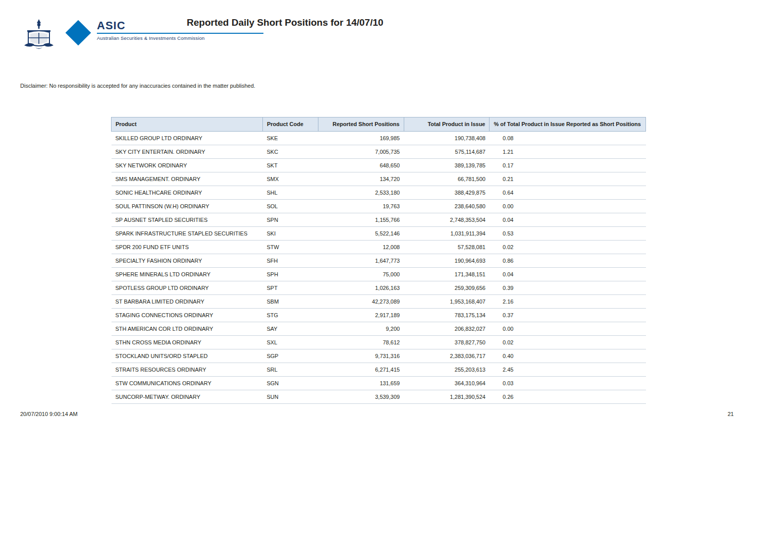ASIC
Australian Securities & Investments Commission
Reported Daily Short Positions for 14/07/10
Disclaimer: No responsibility is accepted for any inaccuracies contained in the matter published.
| Product | Product Code | Reported Short Positions | Total Product in Issue | % of Total Product in Issue Reported as Short Positions |
| --- | --- | --- | --- | --- |
| SKILLED GROUP LTD ORDINARY | SKE | 169,985 | 190,738,408 | 0.08 |
| SKY CITY ENTERTAIN. ORDINARY | SKC | 7,005,735 | 575,114,687 | 1.21 |
| SKY NETWORK ORDINARY | SKT | 648,650 | 389,139,785 | 0.17 |
| SMS MANAGEMENT. ORDINARY | SMX | 134,720 | 66,781,500 | 0.21 |
| SONIC HEALTHCARE ORDINARY | SHL | 2,533,180 | 388,429,875 | 0.64 |
| SOUL PATTINSON (W.H) ORDINARY | SOL | 19,763 | 238,640,580 | 0.00 |
| SP AUSNET STAPLED SECURITIES | SPN | 1,155,766 | 2,748,353,504 | 0.04 |
| SPARK INFRASTRUCTURE STAPLED SECURITIES | SKI | 5,522,146 | 1,031,911,394 | 0.53 |
| SPDR 200 FUND ETF UNITS | STW | 12,008 | 57,528,081 | 0.02 |
| SPECIALTY FASHION ORDINARY | SFH | 1,647,773 | 190,964,693 | 0.86 |
| SPHERE MINERALS LTD ORDINARY | SPH | 75,000 | 171,348,151 | 0.04 |
| SPOTLESS GROUP LTD ORDINARY | SPT | 1,026,163 | 259,309,656 | 0.39 |
| ST BARBARA LIMITED ORDINARY | SBM | 42,273,089 | 1,953,168,407 | 2.16 |
| STAGING CONNECTIONS ORDINARY | STG | 2,917,189 | 783,175,134 | 0.37 |
| STH AMERICAN COR LTD ORDINARY | SAY | 9,200 | 206,832,027 | 0.00 |
| STHN CROSS MEDIA ORDINARY | SXL | 78,612 | 378,827,750 | 0.02 |
| STOCKLAND UNITS/ORD STAPLED | SGP | 9,731,316 | 2,383,036,717 | 0.40 |
| STRAITS RESOURCES ORDINARY | SRL | 6,271,415 | 255,203,613 | 2.45 |
| STW COMMUNICATIONS ORDINARY | SGN | 131,659 | 364,310,964 | 0.03 |
| SUNCORP-METWAY. ORDINARY | SUN | 3,539,309 | 1,281,390,524 | 0.26 |
20/07/2010 9:00:14 AM
21